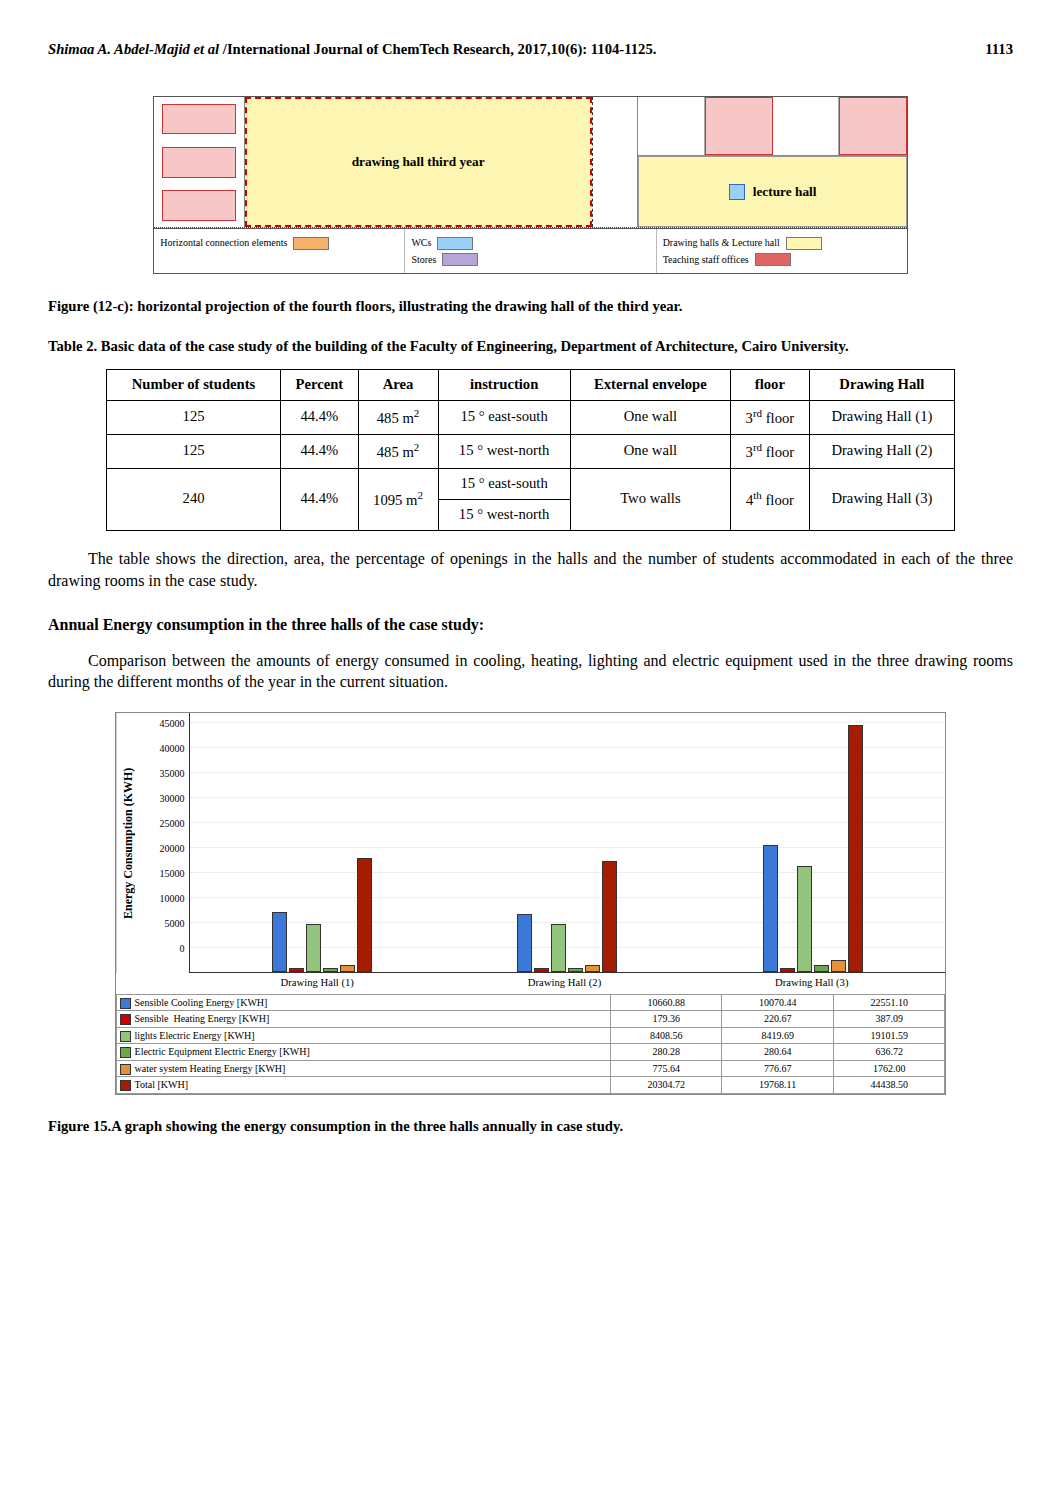Shimaa A. Abdel-Majid et al /International Journal of ChemTech Research, 2017,10(6): 1104-1125.
1113
drawing hall third year
lecture hall
Horizontal connection elements
WCs
Stores
Drawing halls & Lecture hall
Teaching staff offices
Figure (12-c): horizontal projection of the fourth floors, illustrating the drawing hall of the third year.
Table 2. Basic data of the case study of the building of the Faculty of Engineering, Department of Architecture, Cairo University.
| Number of students | Percent | Area | instruction | External envelope | floor | Drawing Hall |
| --- | --- | --- | --- | --- | --- | --- |
| 125 | 44.4% | 485 m 2 | 15 ° east-south | One wall | 3 rd floor | Drawing Hall (1) |
| 125 | 44.4% | 485 m 2 | 15 ° west-north | One wall | 3 rd floor | Drawing Hall (2) |
| 240 | 44.4% | 1095 m 2 | 15 ° east-south | Two walls | 4 th floor | Drawing Hall (3) |
| 15 ° west-north |
The table shows the direction, area, the percentage of openings in the halls and the number of students accommodated in each of the three drawing rooms in the case study.
Annual Energy consumption in the three halls of the case study:
Comparison between the amounts of energy consumed in cooling, heating, lighting and electric equipment used in the three drawing rooms during the different months of the year in the current situation.
Energy Consumption (KWH)
45000
40000
35000
30000
25000
20000
15000
10000
5000
0
Drawing Hall (1)
Drawing Hall (2)
Drawing Hall (3)
| Sensible Cooling Energy [KWH] | 10660.88 | 10070.44 | 22551.10 |
| Sensible Heating Energy [KWH] | 179.36 | 220.67 | 387.09 |
| lights Electric Energy [KWH] | 8408.56 | 8419.69 | 19101.59 |
| Electric Equipment Electric Energy [KWH] | 280.28 | 280.64 | 636.72 |
| water system Heating Energy [KWH] | 775.64 | 776.67 | 1762.00 |
| Total [KWH] | 20304.72 | 19768.11 | 44438.50 |
Figure 15.A graph showing the energy consumption in the three halls annually in case study.